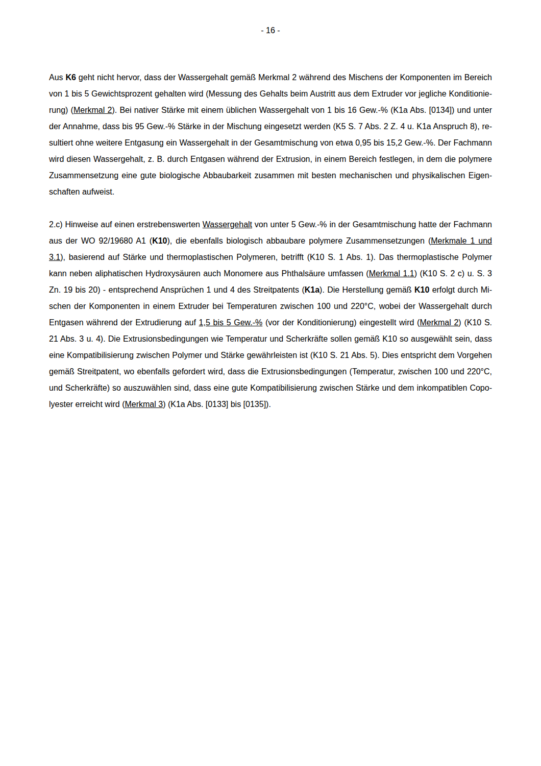- 16 -
Aus K6 geht nicht hervor, dass der Wassergehalt gemäß Merkmal 2 während des Mischens der Komponenten im Bereich von 1 bis 5 Gewichtsprozent gehalten wird (Messung des Gehalts beim Austritt aus dem Extruder vor jegliche Konditionierung) (Merkmal 2). Bei nativer Stärke mit einem üblichen Wassergehalt von 1 bis 16 Gew.-% (K1a Abs. [0134]) und unter der Annahme, dass bis 95 Gew.-% Stärke in der Mischung eingesetzt werden (K5 S. 7 Abs. 2 Z. 4 u. K1a Anspruch 8), resultiert ohne weitere Entgasung ein Wassergehalt in der Gesamtmischung von etwa 0,95 bis 15,2 Gew.-%. Der Fachmann wird diesen Wassergehalt, z. B. durch Entgasen während der Extrusion, in einem Bereich festlegen, in dem die polymere Zusammensetzung eine gute biologische Abbaubarkeit zusammen mit besten mechanischen und physikalischen Eigenschaften aufweist.
2.c) Hinweise auf einen erstrebenswerten Wassergehalt von unter 5 Gew.-% in der Gesamtmischung hatte der Fachmann aus der WO 92/19680 A1 (K10), die ebenfalls biologisch abbaubare polymere Zusammensetzungen (Merkmale 1 und 3.1), basierend auf Stärke und thermoplastischen Polymeren, betrifft (K10 S. 1 Abs. 1). Das thermoplastische Polymer kann neben aliphatischen Hydroxysäuren auch Monomere aus Phthalsäure umfassen (Merkmal 1.1) (K10 S. 2 c) u. S. 3 Zn. 19 bis 20) - entsprechend Ansprüchen 1 und 4 des Streitpatents (K1a). Die Herstellung gemäß K10 erfolgt durch Mischen der Komponenten in einem Extruder bei Temperaturen zwischen 100 und 220°C, wobei der Wassergehalt durch Entgasen während der Extrudierung auf 1,5 bis 5 Gew.-% (vor der Konditionierung) eingestellt wird (Merkmal 2) (K10 S. 21 Abs. 3 u. 4). Die Extrusionsbedingungen wie Temperatur und Scherkräfte sollen gemäß K10 so ausgewählt sein, dass eine Kompatibilisierung zwischen Polymer und Stärke gewährleisten ist (K10 S. 21 Abs. 5). Dies entspricht dem Vorgehen gemäß Streitpatent, wo ebenfalls gefordert wird, dass die Extrusionsbedingungen (Temperatur, zwischen 100 und 220°C, und Scherkräfte) so auszuwählen sind, dass eine gute Kompatibilisierung zwischen Stärke und dem inkompatiblen Copolyester erreicht wird (Merkmal 3) (K1a Abs. [0133] bis [0135]).